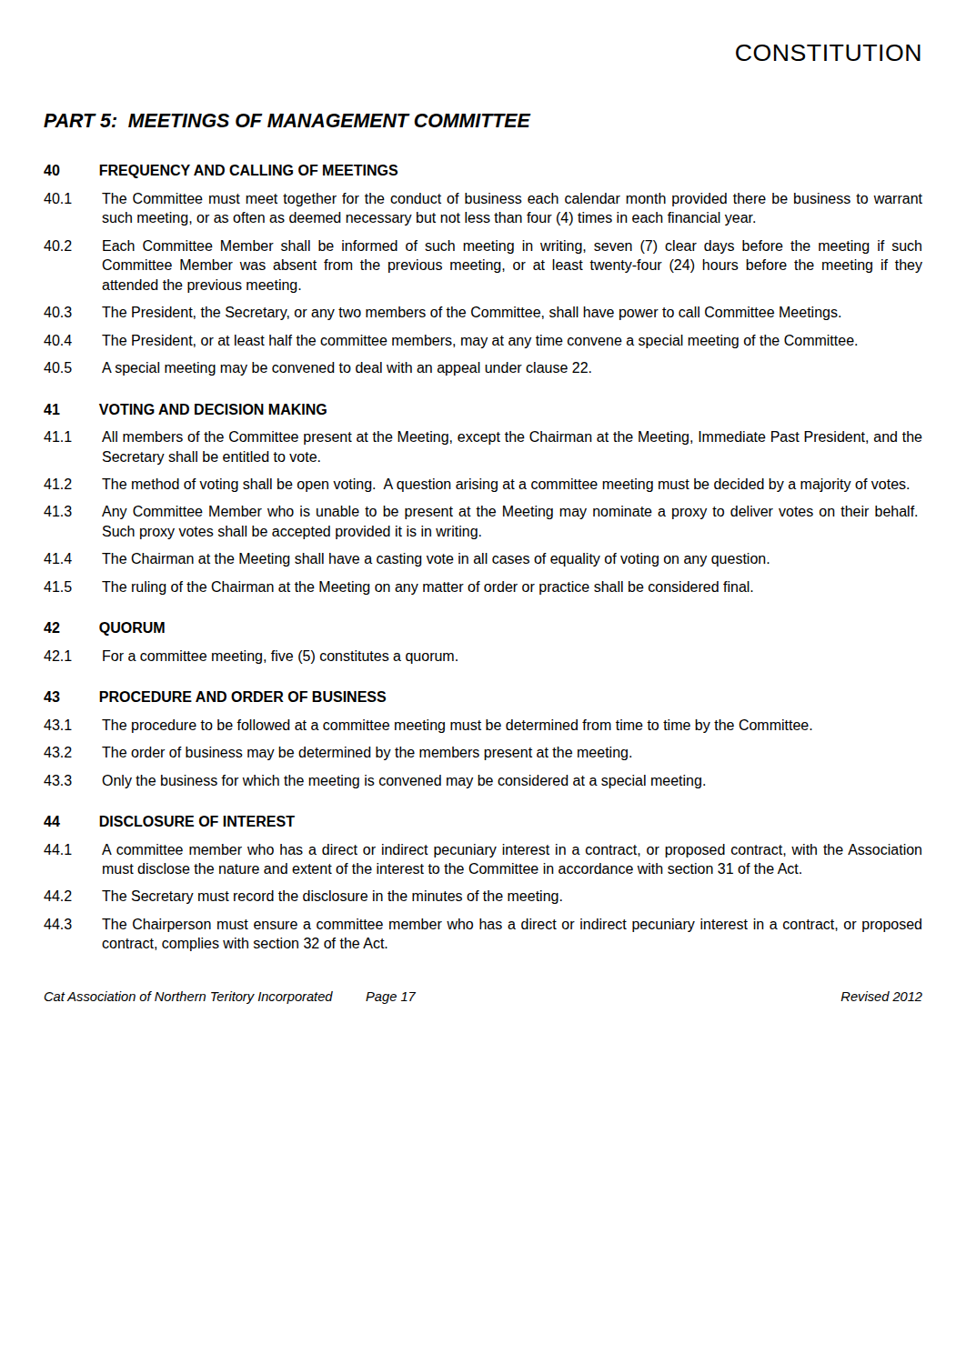CONSTITUTION
PART 5: MEETINGS OF MANAGEMENT COMMITTEE
40 FREQUENCY AND CALLING OF MEETINGS
40.1 The Committee must meet together for the conduct of business each calendar month provided there be business to warrant such meeting, or as often as deemed necessary but not less than four (4) times in each financial year.
40.2 Each Committee Member shall be informed of such meeting in writing, seven (7) clear days before the meeting if such Committee Member was absent from the previous meeting, or at least twenty-four (24) hours before the meeting if they attended the previous meeting.
40.3 The President, the Secretary, or any two members of the Committee, shall have power to call Committee Meetings.
40.4 The President, or at least half the committee members, may at any time convene a special meeting of the Committee.
40.5 A special meeting may be convened to deal with an appeal under clause 22.
41 VOTING AND DECISION MAKING
41.1 All members of the Committee present at the Meeting, except the Chairman at the Meeting, Immediate Past President, and the Secretary shall be entitled to vote.
41.2 The method of voting shall be open voting. A question arising at a committee meeting must be decided by a majority of votes.
41.3 Any Committee Member who is unable to be present at the Meeting may nominate a proxy to deliver votes on their behalf. Such proxy votes shall be accepted provided it is in writing.
41.4 The Chairman at the Meeting shall have a casting vote in all cases of equality of voting on any question.
41.5 The ruling of the Chairman at the Meeting on any matter of order or practice shall be considered final.
42 QUORUM
42.1 For a committee meeting, five (5) constitutes a quorum.
43 PROCEDURE AND ORDER OF BUSINESS
43.1 The procedure to be followed at a committee meeting must be determined from time to time by the Committee.
43.2 The order of business may be determined by the members present at the meeting.
43.3 Only the business for which the meeting is convened may be considered at a special meeting.
44 DISCLOSURE OF INTEREST
44.1 A committee member who has a direct or indirect pecuniary interest in a contract, or proposed contract, with the Association must disclose the nature and extent of the interest to the Committee in accordance with section 31 of the Act.
44.2 The Secretary must record the disclosure in the minutes of the meeting.
44.3 The Chairperson must ensure a committee member who has a direct or indirect pecuniary interest in a contract, or proposed contract, complies with section 32 of the Act.
Cat Association of Northern Teritory IncorporatedPage 17
Revised 2012